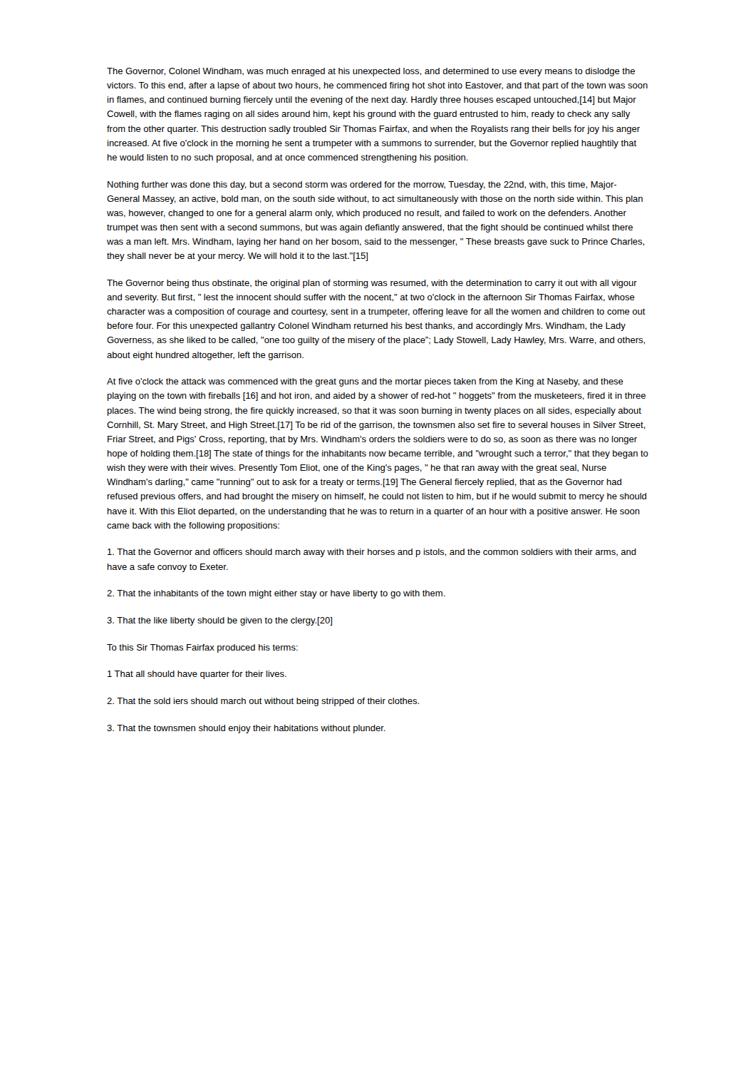The Governor, Colonel Windham, was much enraged at his unexpected loss, and determined to use every means to dislodge the victors. To this end, after a lapse of about two hours, he commenced firing hot shot into Eastover, and that part of the town was soon in flames, and continued burning fiercely until the evening of the next day. Hardly three houses escaped untouched,[14] but Major Cowell, with the flames raging on all sides around him, kept his ground with the guard entrusted to him, ready to check any sally from the other quarter. This destruction sadly troubled Sir Thomas Fairfax, and when the Royalists rang their bells for joy his anger increased. At five o'clock in the morning he sent a trumpeter with a summons to surrender, but the Governor replied haughtily that he would listen to no such proposal, and at once commenced strengthening his position.
Nothing further was done this day, but a second storm was ordered for the morrow, Tuesday, the 22nd, with, this time, Major-General Massey, an active, bold man, on the south side without, to act simultaneously with those on the north side within. This plan was, however, changed to one for a general alarm only, which produced no result, and failed to work on the defenders. Another trumpet was then sent with a second summons, but was again defiantly answered, that the fight should be continued whilst there was a man left. Mrs. Windham, laying her hand on her bosom, said to the messenger, " These breasts gave suck to Prince Charles, they shall never be at your mercy. We will hold it to the last."[15]
The Governor being thus obstinate, the original plan of storming was resumed, with the determination to carry it out with all vigour and severity. But first, " lest the innocent should suffer with the nocent," at two o'clock in the afternoon Sir Thomas Fairfax, whose character was a composition of courage and courtesy, sent in a trumpeter, offering leave for all the women and children to come out before four. For this unexpected gallantry Colonel Windham returned his best thanks, and accordingly Mrs. Windham, the Lady Governess, as she liked to be called, "one too guilty of the misery of the place”; Lady Stowell, Lady Hawley, Mrs. Warre, and others, about eight hundred altogether, left the garrison.
At five o'clock the attack was commenced with the great guns and the mortar pieces taken from the King at Naseby, and these playing on the town with fireballs [16] and hot iron, and aided by a shower of red-hot " hoggets" from the musketeers, fired it in three places. The wind being strong, the fire quickly increased, so that it was soon burning in twenty places on all sides, especially about Cornhill, St. Mary Street, and High Street.[17] To be rid of the garrison, the townsmen also set fire to several houses in Silver Street, Friar Street, and Pigs' Cross, reporting, that by Mrs. Windham's orders the soldiers were to do so, as soon as there was no longer hope of holding them.[18] The state of things for the inhabitants now became terrible, and "wrought such a terror," that they began to wish they were with their wives. Presently Tom Eliot, one of the King's pages, " he that ran away with the great seal, Nurse Windham's darling," came "running" out to ask for a treaty or terms.[19] The General fiercely replied, that as the Governor had refused previous offers, and had brought the misery on himself, he could not listen to him, but if he would submit to mercy he should have it. With this Eliot departed, on the understanding that he was to return in a quarter of an hour with a positive answer. He soon came back with the following propositions:
1. That the Governor and officers should march away with their horses and p istols, and the common soldiers with their arms, and have a safe convoy to Exeter.
2. That the inhabitants of the town might either stay or have liberty to go with them.
3. That the like liberty should be given to the clergy.[20]
To this Sir Thomas Fairfax produced his terms:
1 That all should have quarter for their lives.
2. That the sold iers should march out without being stripped of their clothes.
3. That the townsmen should enjoy their habitations without plunder.